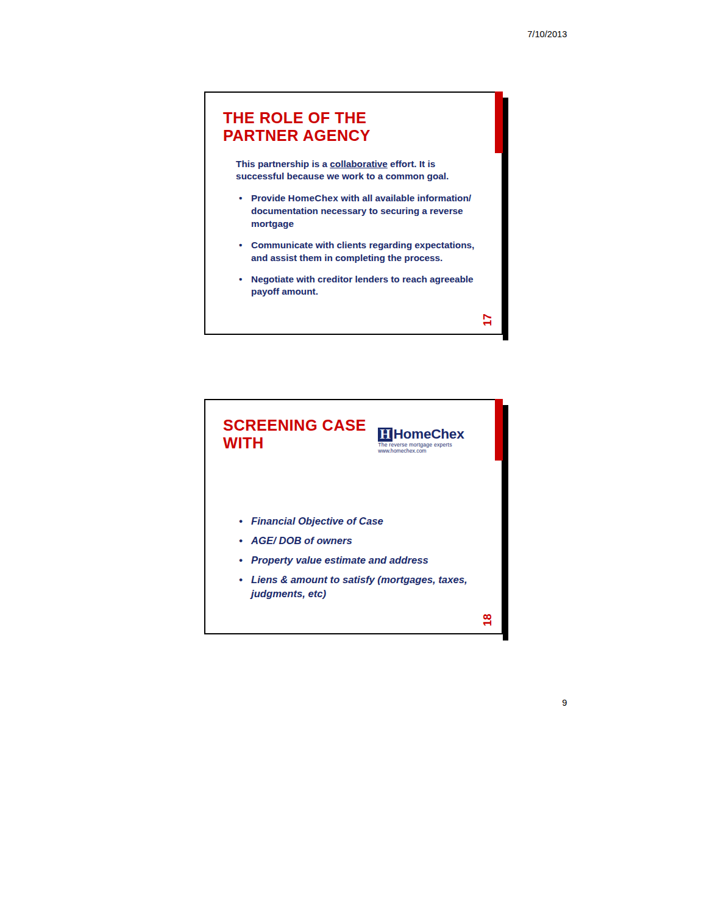7/10/2013
THE ROLE OF THE
PARTNER AGENCY
This partnership is a collaborative effort. It is successful because we work to a common goal.
Provide HomeChex with all available information/ documentation necessary to securing a reverse mortgage
Communicate with clients regarding expectations, and assist them in completing the process.
Negotiate with creditor lenders to reach agreeable payoff amount.
17
SCREENING CASE
WITH
HHomeChex
The reverse mortgage experts
www.homechex.com
Financial Objective of Case
AGE/ DOB of owners
Property value estimate and address
Liens & amount to satisfy (mortgages, taxes, judgments, etc)
18
9